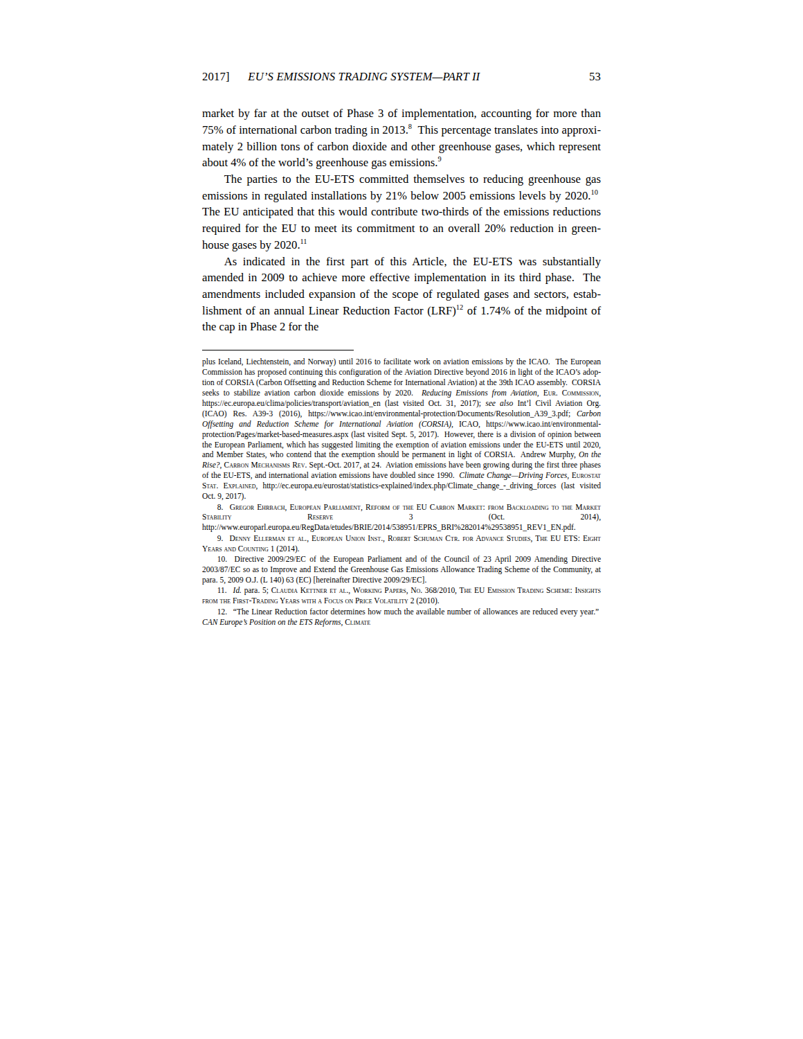2017] EU’S EMISSIONS TRADING SYSTEM—PART II 53
market by far at the outset of Phase 3 of implementation, accounting for more than 75% of international carbon trading in 2013.8 This percentage translates into approximately 2 billion tons of carbon dioxide and other greenhouse gases, which represent about 4% of the world’s greenhouse gas emissions.9
The parties to the EU-ETS committed themselves to reducing greenhouse gas emissions in regulated installations by 21% below 2005 emissions levels by 2020.10 The EU anticipated that this would contribute two-thirds of the emissions reductions required for the EU to meet its commitment to an overall 20% reduction in greenhouse gases by 2020.11
As indicated in the first part of this Article, the EU-ETS was substantially amended in 2009 to achieve more effective implementation in its third phase. The amendments included expansion of the scope of regulated gases and sectors, establishment of an annual Linear Reduction Factor (LRF)12 of 1.74% of the midpoint of the cap in Phase 2 for the
plus Iceland, Liechtenstein, and Norway) until 2016 to facilitate work on aviation emissions by the ICAO. The European Commission has proposed continuing this configuration of the Aviation Directive beyond 2016 in light of the ICAO’s adoption of CORSIA (Carbon Offsetting and Reduction Scheme for International Aviation) at the 39th ICAO assembly. CORSIA seeks to stabilize aviation carbon dioxide emissions by 2020. Reducing Emissions from Aviation, Eur. Commission, https://ec.europa.eu/clima/policies/transport/aviation_en (last visited Oct. 31, 2017); see also Int’l Civil Aviation Org. (ICAO) Res. A39-3 (2016), https://www.icao.int/environmental-protection/Documents/Resolution_A39_3.pdf; Carbon Offsetting and Reduction Scheme for International Aviation (CORSIA), ICAO, https://www.icao.int/environmental-protection/Pages/market-based-measures.aspx (last visited Sept. 5, 2017). However, there is a division of opinion between the European Parliament, which has suggested limiting the exemption of aviation emissions under the EU-ETS until 2020, and Member States, who contend that the exemption should be permanent in light of CORSIA. Andrew Murphy, On the Rise?, Carbon Mechanisms Rev. Sept.-Oct. 2017, at 24. Aviation emissions have been growing during the first three phases of the EU-ETS, and international aviation emissions have doubled since 1990. Climate Change—Driving Forces, Eurostat Stat. Explained, http://ec.europa.eu/eurostat/statistics-explained/index.php/Climate_change_-_driving_forces (last visited Oct. 9, 2017).
8. Gregor Ehrbach, European Parliament, Reform of the EU Carbon Market: from Backloading to the Market Stability Reserve 3 (Oct. 2014), http://www.europarl.europa.eu/RegData/etudes/BRIE/2014/538951/EPRS_BRI%282014%29538951_REV1_EN.pdf.
9. Denny Ellerman et al., European Union Inst., Robert Schuman Ctr. for Advance Studies, The EU ETS: Eight Years and Counting 1 (2014).
10. Directive 2009/29/EC of the European Parliament and of the Council of 23 April 2009 Amending Directive 2003/87/EC so as to Improve and Extend the Greenhouse Gas Emissions Allowance Trading Scheme of the Community, at para. 5, 2009 O.J. (L 140) 63 (EC) [hereinafter Directive 2009/29/EC].
11. Id. para. 5; Claudia Kettner et al., Working Papers, No. 368/2010, The EU Emission Trading Scheme: Insights from the First-Trading Years with a Focus on Price Volatility 2 (2010).
12. “The Linear Reduction factor determines how much the available number of allowances are reduced every year.” CAN Europe’s Position on the ETS Reforms, Climate